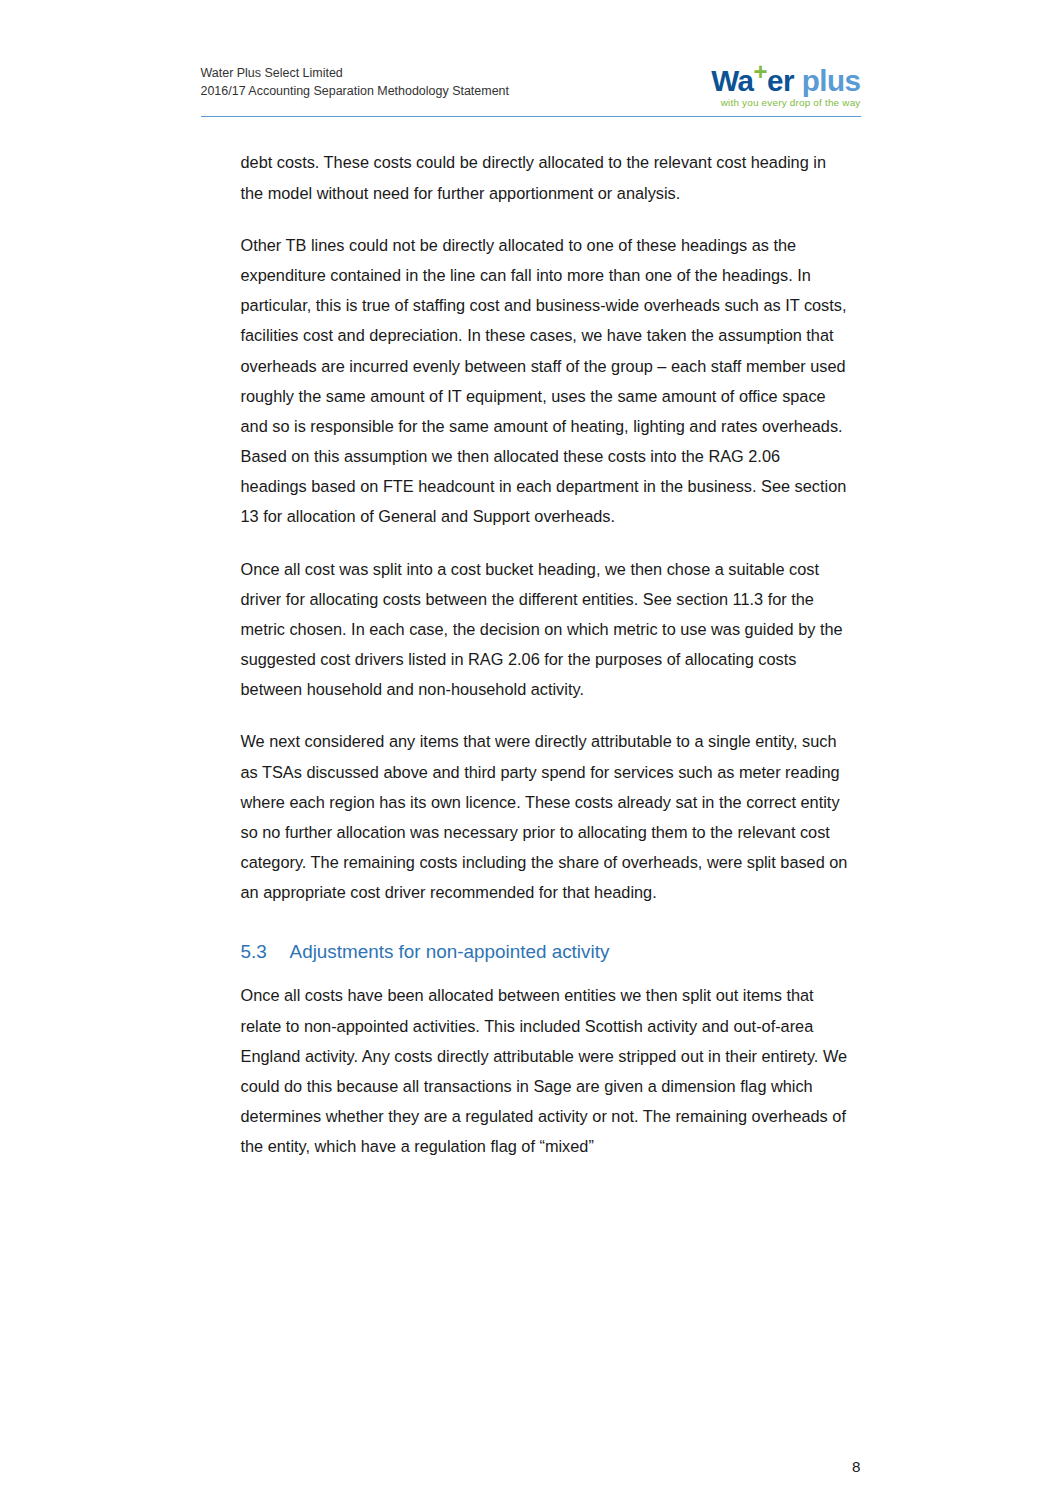Water Plus Select Limited
2016/17 Accounting Separation Methodology Statement
Wa+er plus
with you every drop of the way
debt costs. These costs could be directly allocated to the relevant cost heading in the model without need for further apportionment or analysis.
Other TB lines could not be directly allocated to one of these headings as the expenditure contained in the line can fall into more than one of the headings. In particular, this is true of staffing cost and business-wide overheads such as IT costs, facilities cost and depreciation. In these cases, we have taken the assumption that overheads are incurred evenly between staff of the group – each staff member used roughly the same amount of IT equipment, uses the same amount of office space and so is responsible for the same amount of heating, lighting and rates overheads. Based on this assumption we then allocated these costs into the RAG 2.06 headings based on FTE headcount in each department in the business. See section 13 for allocation of General and Support overheads.
Once all cost was split into a cost bucket heading, we then chose a suitable cost driver for allocating costs between the different entities. See section 11.3 for the metric chosen. In each case, the decision on which metric to use was guided by the suggested cost drivers listed in RAG 2.06 for the purposes of allocating costs between household and non-household activity.
We next considered any items that were directly attributable to a single entity, such as TSAs discussed above and third party spend for services such as meter reading where each region has its own licence. These costs already sat in the correct entity so no further allocation was necessary prior to allocating them to the relevant cost category. The remaining costs including the share of overheads, were split based on an appropriate cost driver recommended for that heading.
5.3 Adjustments for non-appointed activity
Once all costs have been allocated between entities we then split out items that relate to non-appointed activities. This included Scottish activity and out-of-area England activity. Any costs directly attributable were stripped out in their entirety. We could do this because all transactions in Sage are given a dimension flag which determines whether they are a regulated activity or not. The remaining overheads of the entity, which have a regulation flag of “mixed”
8